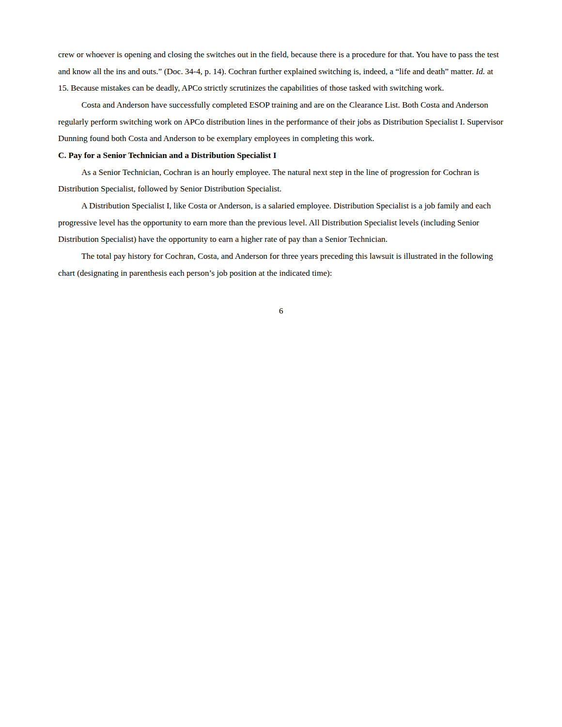crew or whoever is opening and closing the switches out in the field, because there is a procedure for that. You have to pass the test and know all the ins and outs.” (Doc. 34-4, p. 14). Cochran further explained switching is, indeed, a “life and death” matter. Id. at 15. Because mistakes can be deadly, APCo strictly scrutinizes the capabilities of those tasked with switching work.
Costa and Anderson have successfully completed ESOP training and are on the Clearance List. Both Costa and Anderson regularly perform switching work on APCo distribution lines in the performance of their jobs as Distribution Specialist I. Supervisor Dunning found both Costa and Anderson to be exemplary employees in completing this work.
C. Pay for a Senior Technician and a Distribution Specialist I
As a Senior Technician, Cochran is an hourly employee. The natural next step in the line of progression for Cochran is Distribution Specialist, followed by Senior Distribution Specialist.
A Distribution Specialist I, like Costa or Anderson, is a salaried employee. Distribution Specialist is a job family and each progressive level has the opportunity to earn more than the previous level. All Distribution Specialist levels (including Senior Distribution Specialist) have the opportunity to earn a higher rate of pay than a Senior Technician.
The total pay history for Cochran, Costa, and Anderson for three years preceding this lawsuit is illustrated in the following chart (designating in parenthesis each person’s job position at the indicated time):
6